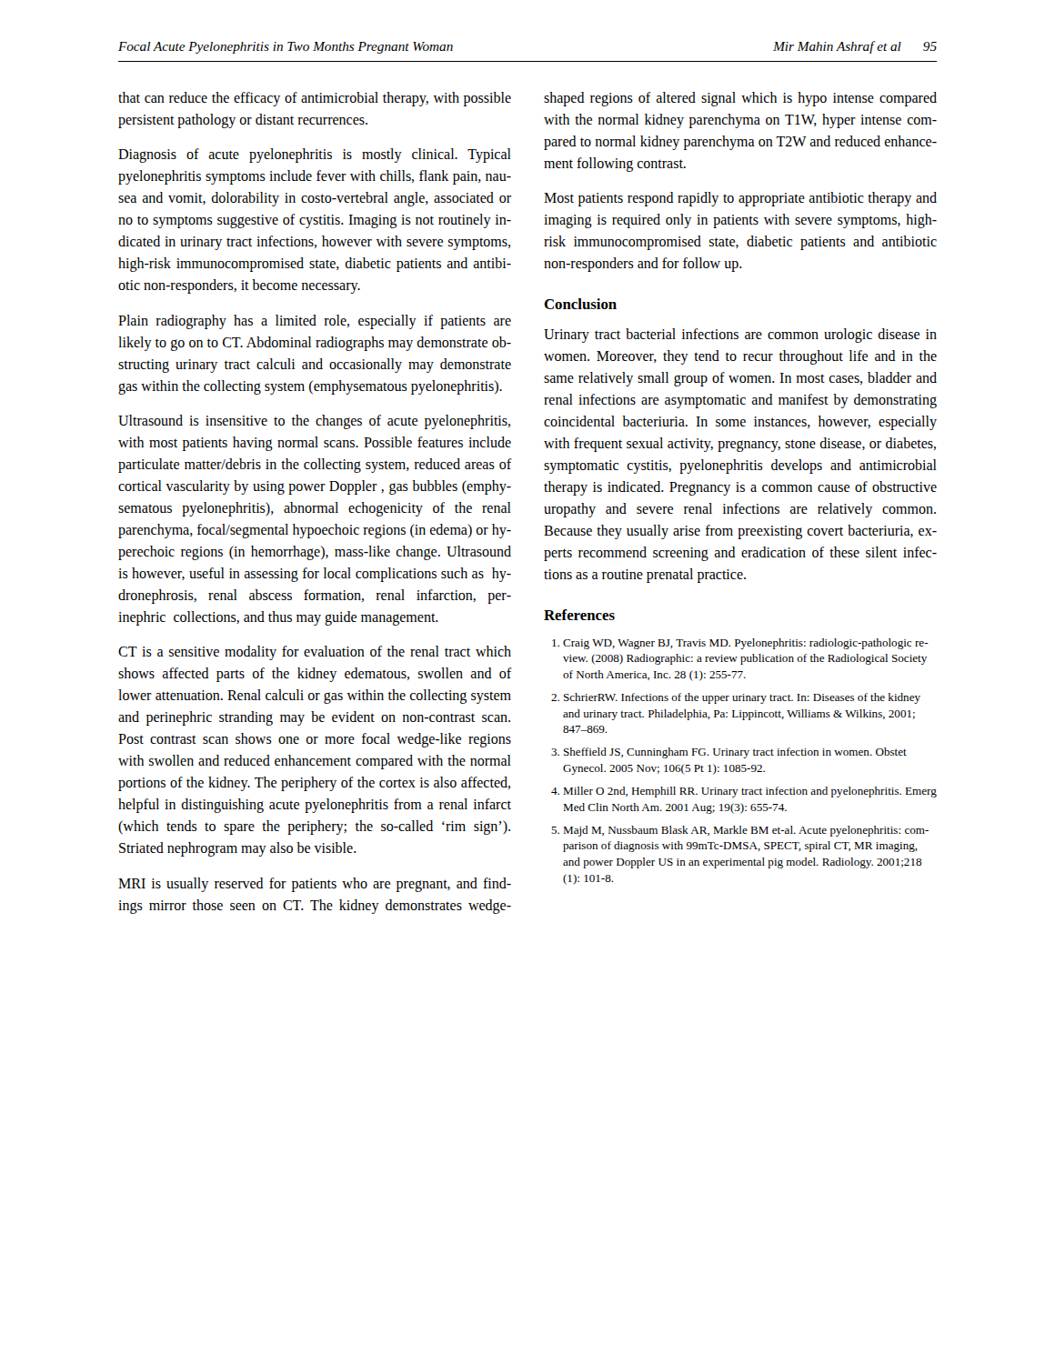Focal Acute Pyelonephritis in Two Months Pregnant Woman Mir Mahin Ashraf et al 95
that can reduce the efficacy of antimicrobial therapy, with possible persistent pathology or distant recurrences.
Diagnosis of acute pyelonephritis is mostly clinical. Typical pyelonephritis symptoms include fever with chills, flank pain, nausea and vomit, dolorability in costo-vertebral angle, associated or no to symptoms suggestive of cystitis. Imaging is not routinely indicated in urinary tract infections, however with severe symptoms, high-risk immunocompromised state, diabetic patients and antibiotic non-responders, it become necessary.
Plain radiography has a limited role, especially if patients are likely to go on to CT. Abdominal radiographs may demonstrate obstructing urinary tract calculi and occasionally may demonstrate gas within the collecting system (emphysematous pyelonephritis).
Ultrasound is insensitive to the changes of acute pyelonephritis, with most patients having normal scans. Possible features include particulate matter/debris in the collecting system, reduced areas of cortical vascularity by using power Doppler , gas bubbles (emphysematous pyelonephritis), abnormal echogenicity of the renal parenchyma, focal/segmental hypoechoic regions (in edema) or hyperechoic regions (in hemorrhage), mass-like change. Ultrasound is however, useful in assessing for local complications such as hydronephrosis, renal abscess formation, renal infarction, perinephric collections, and thus may guide management.
CT is a sensitive modality for evaluation of the renal tract which shows affected parts of the kidney edematous, swollen and of lower attenuation. Renal calculi or gas within the collecting system and perinephric stranding may be evident on non-contrast scan. Post contrast scan shows one or more focal wedge-like regions with swollen and reduced enhancement compared with the normal portions of the kidney. The periphery of the cortex is also affected, helpful in distinguishing acute pyelonephritis from a renal infarct (which tends to spare the periphery; the so-called ‘rim sign’). Striated nephrogram may also be visible.
MRI is usually reserved for patients who are pregnant, and findings mirror those seen on CT. The kidney demonstrates wedge-shaped regions of altered signal which is hypo intense compared with the normal kidney parenchyma on T1W, hyper intense compared to normal kidney parenchyma on T2W and reduced enhancement following contrast.
Most patients respond rapidly to appropriate antibiotic therapy and imaging is required only in patients with severe symptoms, high-risk immunocompromised state, diabetic patients and antibiotic non-responders and for follow up.
Conclusion
Urinary tract bacterial infections are common urologic disease in women. Moreover, they tend to recur throughout life and in the same relatively small group of women. In most cases, bladder and renal infections are asymptomatic and manifest by demonstrating coincidental bacteriuria. In some instances, however, especially with frequent sexual activity, pregnancy, stone disease, or diabetes, symptomatic cystitis, pyelonephritis develops and antimicrobial therapy is indicated. Pregnancy is a common cause of obstructive uropathy and severe renal infections are relatively common. Because they usually arise from preexisting covert bacteriuria, experts recommend screening and eradication of these silent infections as a routine prenatal practice.
References
Craig WD, Wagner BJ, Travis MD. Pyelonephritis: radiologic-pathologic review. (2008) Radiographic: a review publication of the Radiological Society of North America, Inc. 28 (1): 255-77.
SchrierRW. Infections of the upper urinary tract. In: Diseases of the kidney and urinary tract. Philadelphia, Pa: Lippincott, Williams & Wilkins, 2001; 847–869.
Sheffield JS, Cunningham FG. Urinary tract infection in women. Obstet Gynecol. 2005 Nov; 106(5 Pt 1): 1085-92.
Miller O 2nd, Hemphill RR. Urinary tract infection and pyelonephritis. Emerg Med Clin North Am. 2001 Aug; 19(3): 655-74.
Majd M, Nussbaum Blask AR, Markle BM et-al. Acute pyelonephritis: comparison of diagnosis with 99mTc-DMSA, SPECT, spiral CT, MR imaging, and power Doppler US in an experimental pig model. Radiology. 2001;218 (1): 101-8.